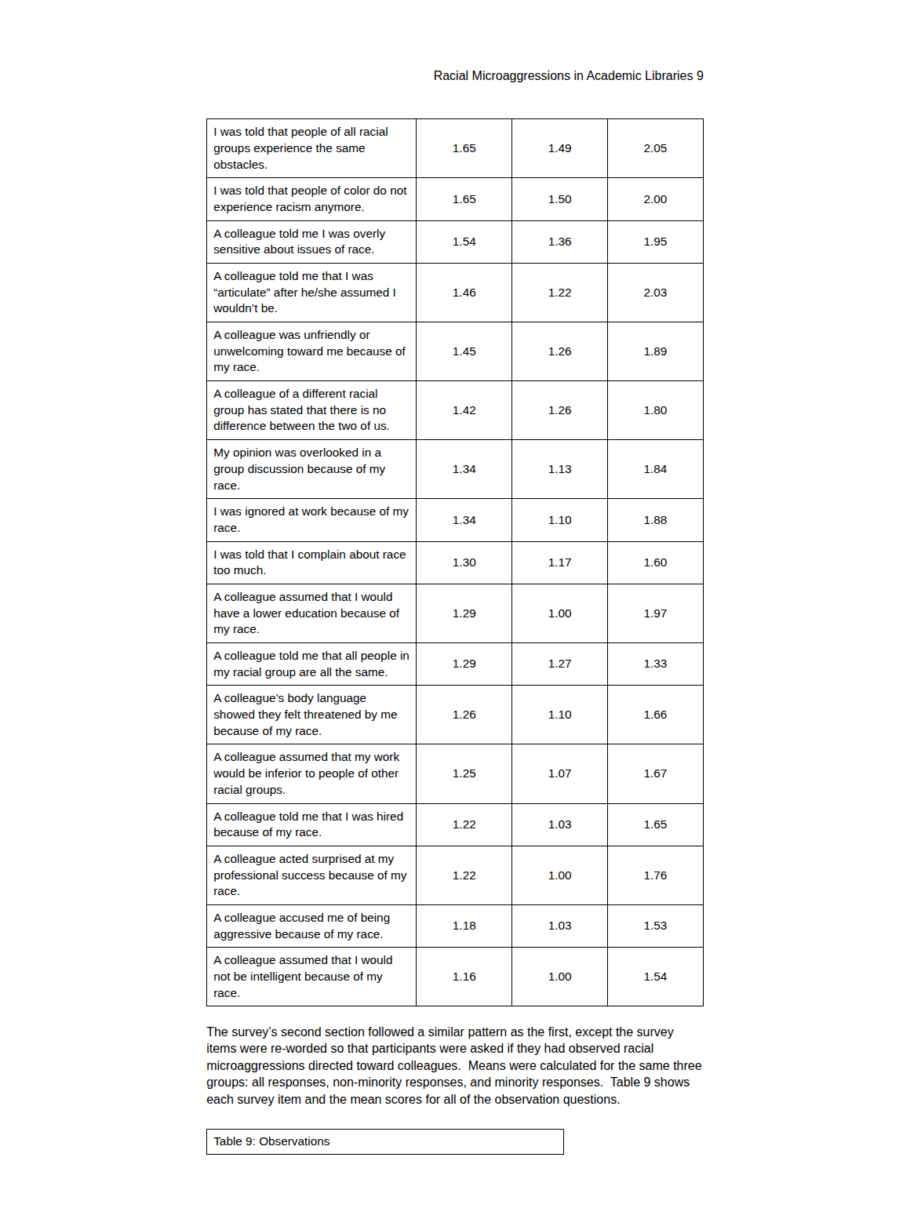Racial Microaggressions in Academic Libraries 9
| I was told that people of all racial groups experience the same obstacles. | 1.65 | 1.49 | 2.05 |
| I was told that people of color do not experience racism anymore. | 1.65 | 1.50 | 2.00 |
| A colleague told me I was overly sensitive about issues of race. | 1.54 | 1.36 | 1.95 |
| A colleague told me that I was “articulate” after he/she assumed I wouldn’t be. | 1.46 | 1.22 | 2.03 |
| A colleague was unfriendly or unwelcoming toward me because of my race. | 1.45 | 1.26 | 1.89 |
| A colleague of a different racial group has stated that there is no difference between the two of us. | 1.42 | 1.26 | 1.80 |
| My opinion was overlooked in a group discussion because of my race. | 1.34 | 1.13 | 1.84 |
| I was ignored at work because of my race. | 1.34 | 1.10 | 1.88 |
| I was told that I complain about race too much. | 1.30 | 1.17 | 1.60 |
| A colleague assumed that I would have a lower education because of my race. | 1.29 | 1.00 | 1.97 |
| A colleague told me that all people in my racial group are all the same. | 1.29 | 1.27 | 1.33 |
| A colleague’s body language showed they felt threatened by me because of my race. | 1.26 | 1.10 | 1.66 |
| A colleague assumed that my work would be inferior to people of other racial groups. | 1.25 | 1.07 | 1.67 |
| A colleague told me that I was hired because of my race. | 1.22 | 1.03 | 1.65 |
| A colleague acted surprised at my professional success because of my race. | 1.22 | 1.00 | 1.76 |
| A colleague accused me of being aggressive because of my race. | 1.18 | 1.03 | 1.53 |
| A colleague assumed that I would not be intelligent because of my race. | 1.16 | 1.00 | 1.54 |
The survey’s second section followed a similar pattern as the first, except the survey items were re-worded so that participants were asked if they had observed racial microaggressions directed toward colleagues. Means were calculated for the same three groups: all responses, non-minority responses, and minority responses. Table 9 shows each survey item and the mean scores for all of the observation questions.
| Table 9: Observations |